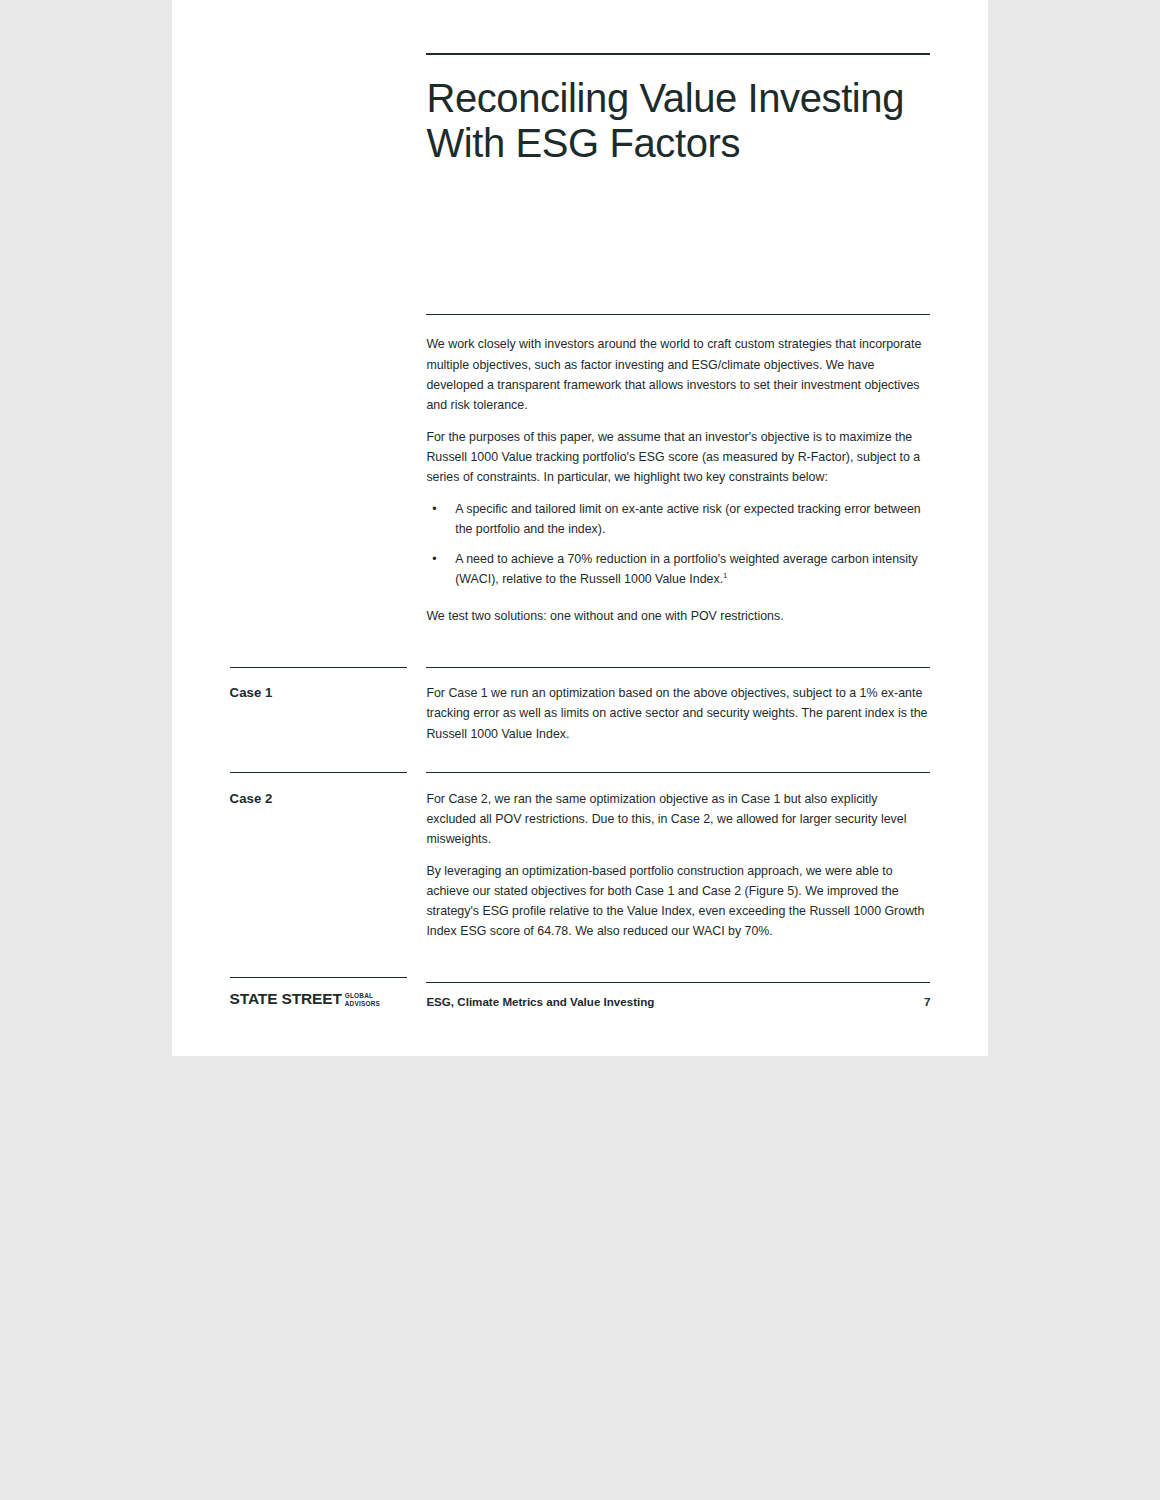Reconciling Value Investing
With ESG Factors
We work closely with investors around the world to craft custom strategies that incorporate multiple objectives, such as factor investing and ESG/climate objectives. We have developed a transparent framework that allows investors to set their investment objectives and risk tolerance.
For the purposes of this paper, we assume that an investor's objective is to maximize the Russell 1000 Value tracking portfolio's ESG score (as measured by R-Factor), subject to a series of constraints. In particular, we highlight two key constraints below:
A specific and tailored limit on ex-ante active risk (or expected tracking error between the portfolio and the index).
A need to achieve a 70% reduction in a portfolio's weighted average carbon intensity (WACI), relative to the Russell 1000 Value Index.1
We test two solutions: one without and one with POV restrictions.
Case 1
For Case 1 we run an optimization based on the above objectives, subject to a 1% ex-ante tracking error as well as limits on active sector and security weights. The parent index is the Russell 1000 Value Index.
Case 2
For Case 2, we ran the same optimization objective as in Case 1 but also explicitly excluded all POV restrictions. Due to this, in Case 2, we allowed for larger security level misweights.
By leveraging an optimization-based portfolio construction approach, we were able to achieve our stated objectives for both Case 1 and Case 2 (Figure 5). We improved the strategy's ESG profile relative to the Value Index, even exceeding the Russell 1000 Growth Index ESG score of 64.78. We also reduced our WACI by 70%.
STATE STREET GLOBAL
ADVISORS
ESG, Climate Metrics and Value Investing 7